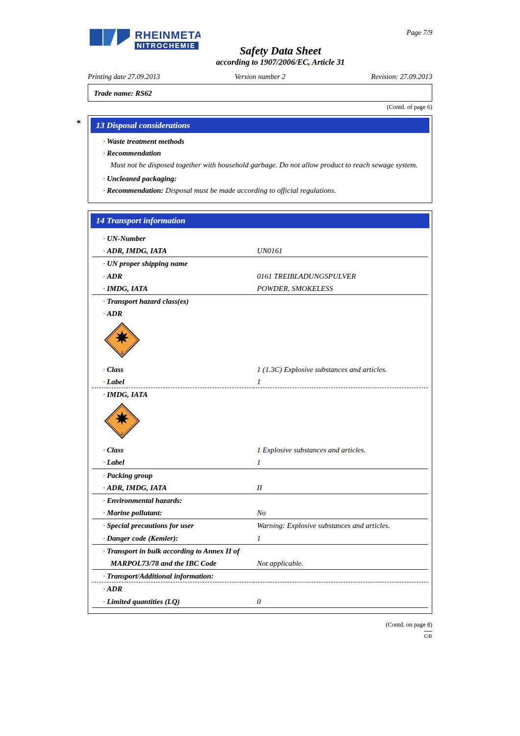RHEINMETALL NITROCHEMIE
Safety Data Sheet
according to 1907/2006/EC, Article 31
Page 7/9
Printing date 27.09.2013
Version number 2
Revision: 27.09.2013
Trade name: RS62
(Contd. of page 6)
*
13 Disposal considerations
· Waste treatment methods
· Recommendation
Must not be disposed together with household garbage. Do not allow product to reach sewage system.
· Uncleaned packaging:
· Recommendation: Disposal must be made according to official regulations.
14 Transport information
| · UN-Number | |
| · ADR, IMDG, IATA | UN0161 |
| · UN proper shipping name | |
| · ADR | 0161 TREIBLADUNGSPULVER |
| · IMDG, IATA | POWDER, SMOKELESS |
| · Transport hazard class(es) | |
| · ADR | |
| 1 |
| · Class | 1 (1.3C) Explosive substances and articles. |
| · Label | 1 |
| · IMDG, IATA | |
| 1 |
| · Class | 1 Explosive substances and articles. |
| · Label | 1 |
| · Packing group | |
| · ADR, IMDG, IATA | II |
| · Environmental hazards: | |
| · Marine pollutant: | No |
| · Special precautions for user | Warning: Explosive substances and articles. |
| · Danger code (Kemler): | 1 |
| · Transport in bulk according to Annex II of | |
| MARPOL73/78 and the IBC Code | Not applicable. |
| · Transport/Additional information: | |
| · ADR | |
| · Limited quantities (LQ) | 0 |
(Contd. on page 8)
GB